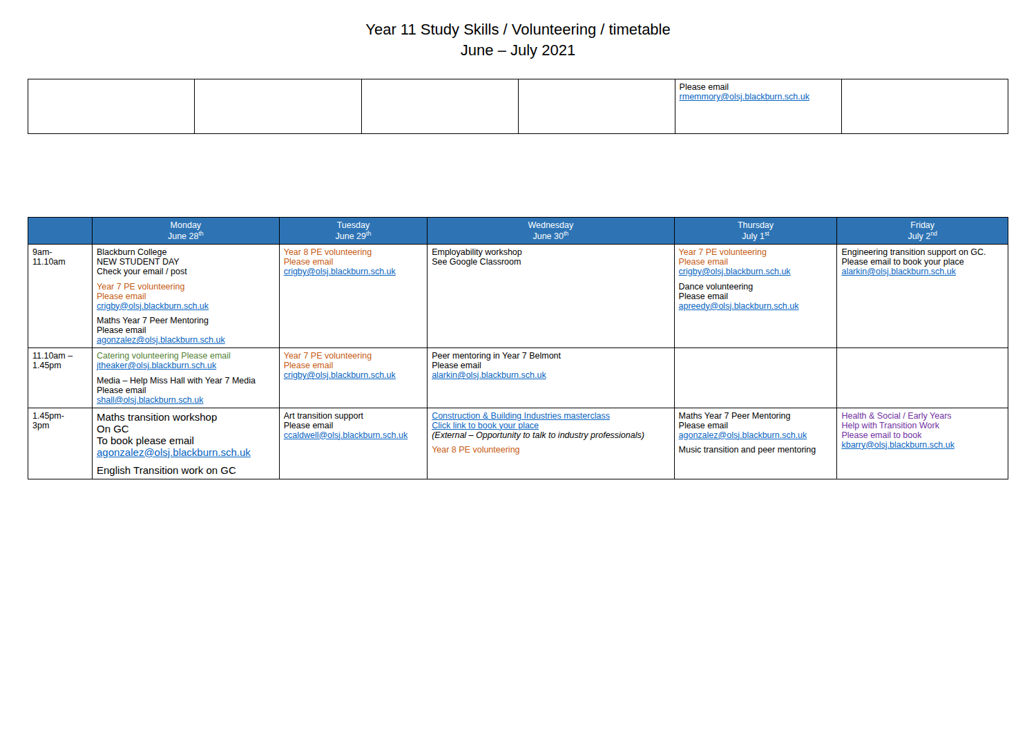Year 11 Study Skills / Volunteering / timetable
June – July 2021
| | | | | Please email rmemmory@olsj.blackburn.sch.uk | |
| | Monday June 28 th | Tuesday June 29 th | Wednesday June 30 th | Thursday July 1 st | Friday July 2 nd |
| --- | --- | --- | --- | --- | --- |
| 9am- 11.10am | Blackburn College NEW STUDENT DAY Check your email / post Year 7 PE volunteering Please email crigby@olsj.blackburn.sch.uk Maths Year 7 Peer Mentoring Please email agonzalez@olsj.blackburn.sch.uk | Year 8 PE volunteering Please email crigby@olsj.blackburn.sch.uk | Employability workshop See Google Classroom | Year 7 PE volunteering Please email crigby@olsj.blackburn.sch.uk Dance volunteering Please email apreedy@olsj.blackburn.sch.uk | Engineering transition support on GC. Please email to book your place alarkin@olsj.blackburn.sch.uk |
| 11.10am – 1.45pm | Catering volunteering Please email jtheaker@olsj.blackburn.sch.uk Media – Help Miss Hall with Year 7 Media Please email shall@olsj.blackburn.sch.uk | Year 7 PE volunteering Please email crigby@olsj.blackburn.sch.uk | Peer mentoring in Year 7 Belmont Please email alarkin@olsj.blackburn.sch.uk | | |
| 1.45pm- 3pm | Maths transition workshop On GC To book please email agonzalez@olsj.blackburn.sch.uk English Transition work on GC | Art transition support Please email ccaldwell@olsj.blackburn.sch.uk | Construction & Building Industries masterclass Click link to book your place (External – Opportunity to talk to industry professionals) Year 8 PE volunteering | Maths Year 7 Peer Mentoring Please email agonzalez@olsj.blackburn.sch.uk Music transition and peer mentoring | Health & Social / Early Years Help with Transition Work Please email to book kbarry@olsj.blackburn.sch.uk |